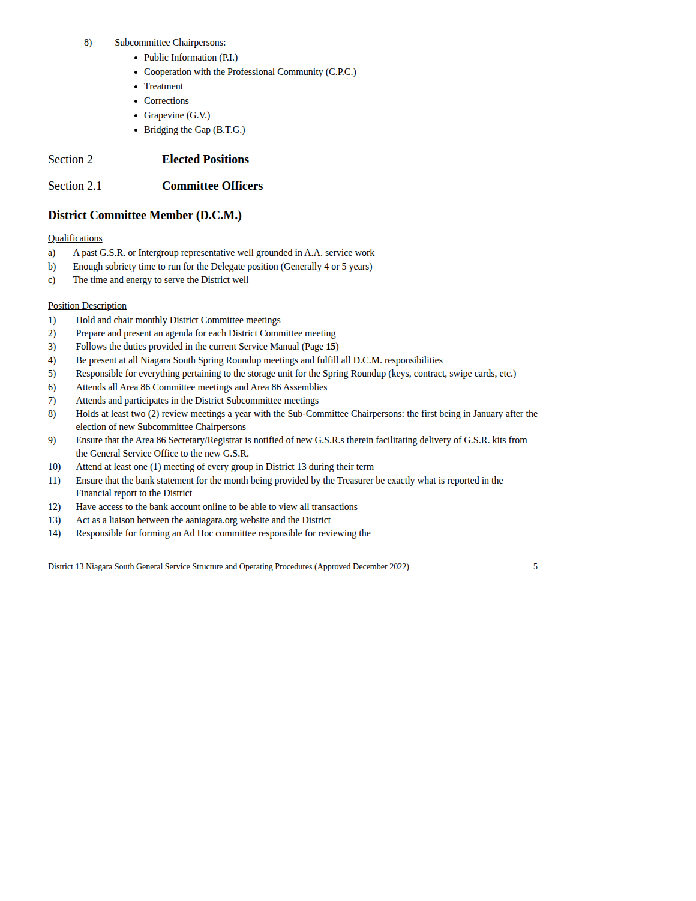8) Subcommittee Chairpersons:
Public Information (P.I.)
Cooperation with the Professional Community (C.P.C.)
Treatment
Corrections
Grapevine (G.V.)
Bridging the Gap (B.T.G.)
Section 2 Elected Positions
Section 2.1 Committee Officers
District Committee Member (D.C.M.)
Qualifications
a) A past G.S.R. or Intergroup representative well grounded in A.A. service work
b) Enough sobriety time to run for the Delegate position (Generally 4 or 5 years)
c) The time and energy to serve the District well
Position Description
1) Hold and chair monthly District Committee meetings
2) Prepare and present an agenda for each District Committee meeting
3) Follows the duties provided in the current Service Manual (Page 15)
4) Be present at all Niagara South Spring Roundup meetings and fulfill all D.C.M. responsibilities
5) Responsible for everything pertaining to the storage unit for the Spring Roundup (keys, contract, swipe cards, etc.)
6) Attends all Area 86 Committee meetings and Area 86 Assemblies
7) Attends and participates in the District Subcommittee meetings
8) Holds at least two (2) review meetings a year with the Sub-Committee Chairpersons: the first being in January after the election of new Subcommittee Chairpersons
9) Ensure that the Area 86 Secretary/Registrar is notified of new G.S.R.s therein facilitating delivery of G.S.R. kits from the General Service Office to the new G.S.R.
10) Attend at least one (1) meeting of every group in District 13 during their term
11) Ensure that the bank statement for the month being provided by the Treasurer be exactly what is reported in the Financial report to the District
12) Have access to the bank account online to be able to view all transactions
13) Act as a liaison between the aaniagara.org website and the District
14) Responsible for forming an Ad Hoc committee responsible for reviewing the
District 13 Niagara South General Service Structure and Operating Procedures (Approved December 2022) 5